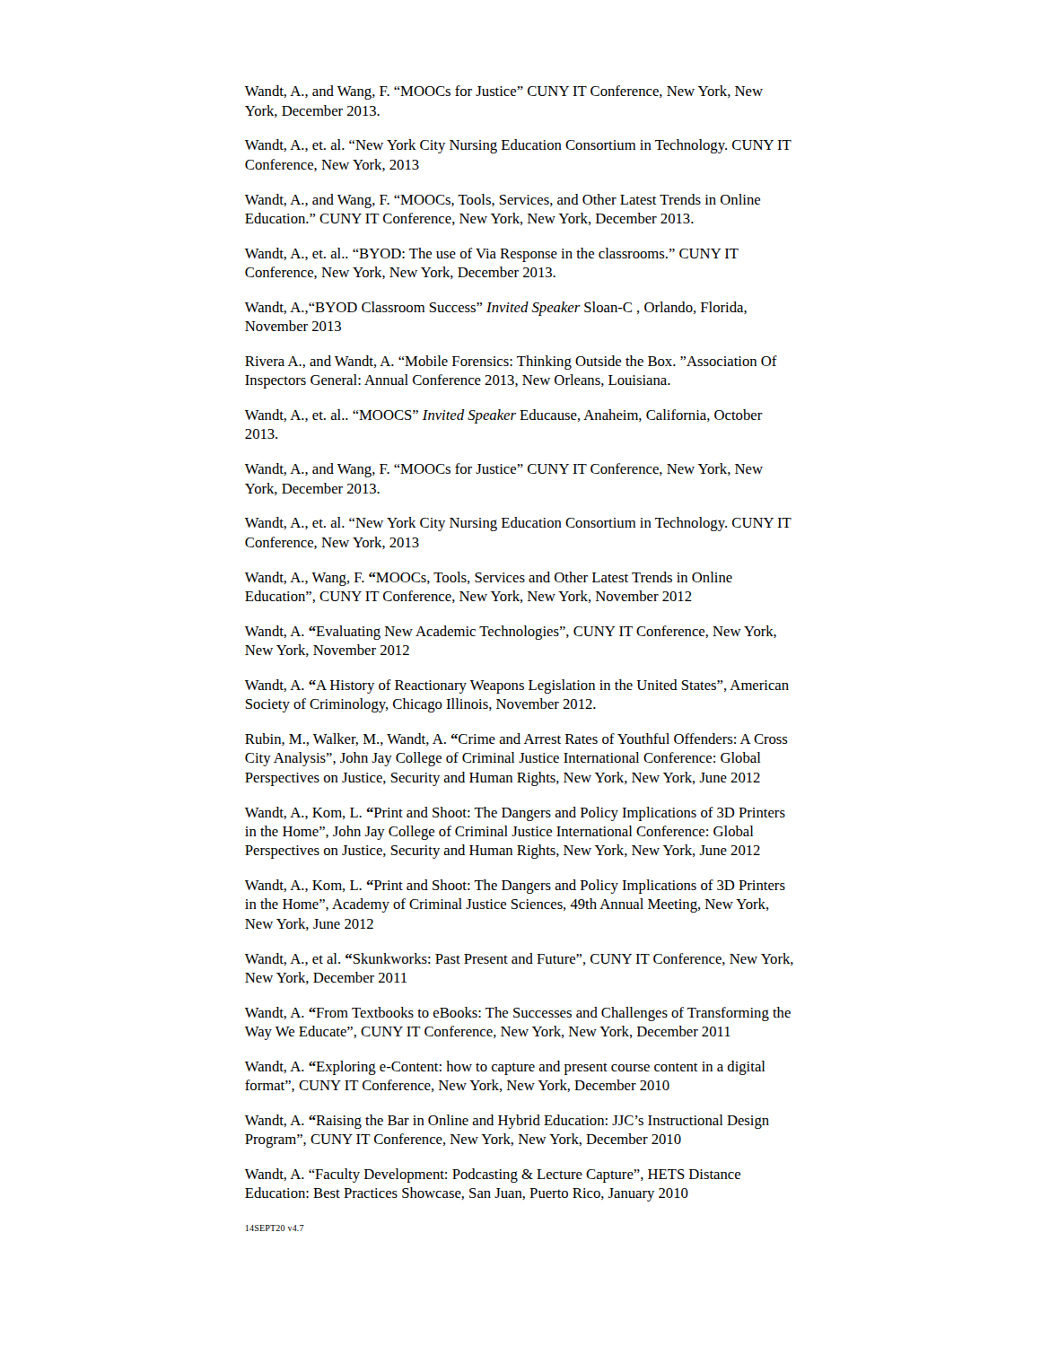Wandt, A., and Wang, F. “MOOCs for Justice” CUNY IT Conference, New York, New York, December 2013.
Wandt, A., et. al. “New York City Nursing Education Consortium in Technology. CUNY IT Conference, New York, 2013
Wandt, A., and Wang, F. “MOOCs, Tools, Services, and Other Latest Trends in Online Education.” CUNY IT Conference, New York, New York, December 2013.
Wandt, A., et. al.. “BYOD: The use of Via Response in the classrooms.” CUNY IT Conference, New York, New York, December 2013.
Wandt, A.,“BYOD Classroom Success” Invited Speaker Sloan-C , Orlando, Florida, November 2013
Rivera A., and Wandt, A. “Mobile Forensics: Thinking Outside the Box. ”Association Of Inspectors General: Annual Conference 2013, New Orleans, Louisiana.
Wandt, A., et. al.. “MOOCS” Invited Speaker Educause, Anaheim, California, October 2013.
Wandt, A., and Wang, F. “MOOCs for Justice” CUNY IT Conference, New York, New York, December 2013.
Wandt, A., et. al. “New York City Nursing Education Consortium in Technology. CUNY IT Conference, New York, 2013
Wandt, A., Wang, F. “MOOCs, Tools, Services and Other Latest Trends in Online Education”, CUNY IT Conference, New York, New York, November 2012
Wandt, A. “Evaluating New Academic Technologies”, CUNY IT Conference, New York, New York, November 2012
Wandt, A. “A History of Reactionary Weapons Legislation in the United States”, American Society of Criminology, Chicago Illinois, November 2012.
Rubin, M., Walker, M., Wandt, A. “Crime and Arrest Rates of Youthful Offenders: A Cross City Analysis”, John Jay College of Criminal Justice International Conference: Global Perspectives on Justice, Security and Human Rights, New York, New York, June 2012
Wandt, A., Kom, L. “Print and Shoot: The Dangers and Policy Implications of 3D Printers in the Home”, John Jay College of Criminal Justice International Conference: Global Perspectives on Justice, Security and Human Rights, New York, New York, June 2012
Wandt, A., Kom, L. “Print and Shoot: The Dangers and Policy Implications of 3D Printers in the Home”, Academy of Criminal Justice Sciences, 49th Annual Meeting, New York, New York, June 2012
Wandt, A., et al. “Skunkworks: Past Present and Future”, CUNY IT Conference, New York, New York, December 2011
Wandt, A. “From Textbooks to eBooks: The Successes and Challenges of Transforming the Way We Educate”, CUNY IT Conference, New York, New York, December 2011
Wandt, A. “Exploring e-Content: how to capture and present course content in a digital format”, CUNY IT Conference, New York, New York, December 2010
Wandt, A. “Raising the Bar in Online and Hybrid Education: JJC’s Instructional Design Program”, CUNY IT Conference, New York, New York, December 2010
Wandt, A. “Faculty Development: Podcasting & Lecture Capture”, HETS Distance Education: Best Practices Showcase, San Juan, Puerto Rico, January 2010
14SEPT20 v4.7